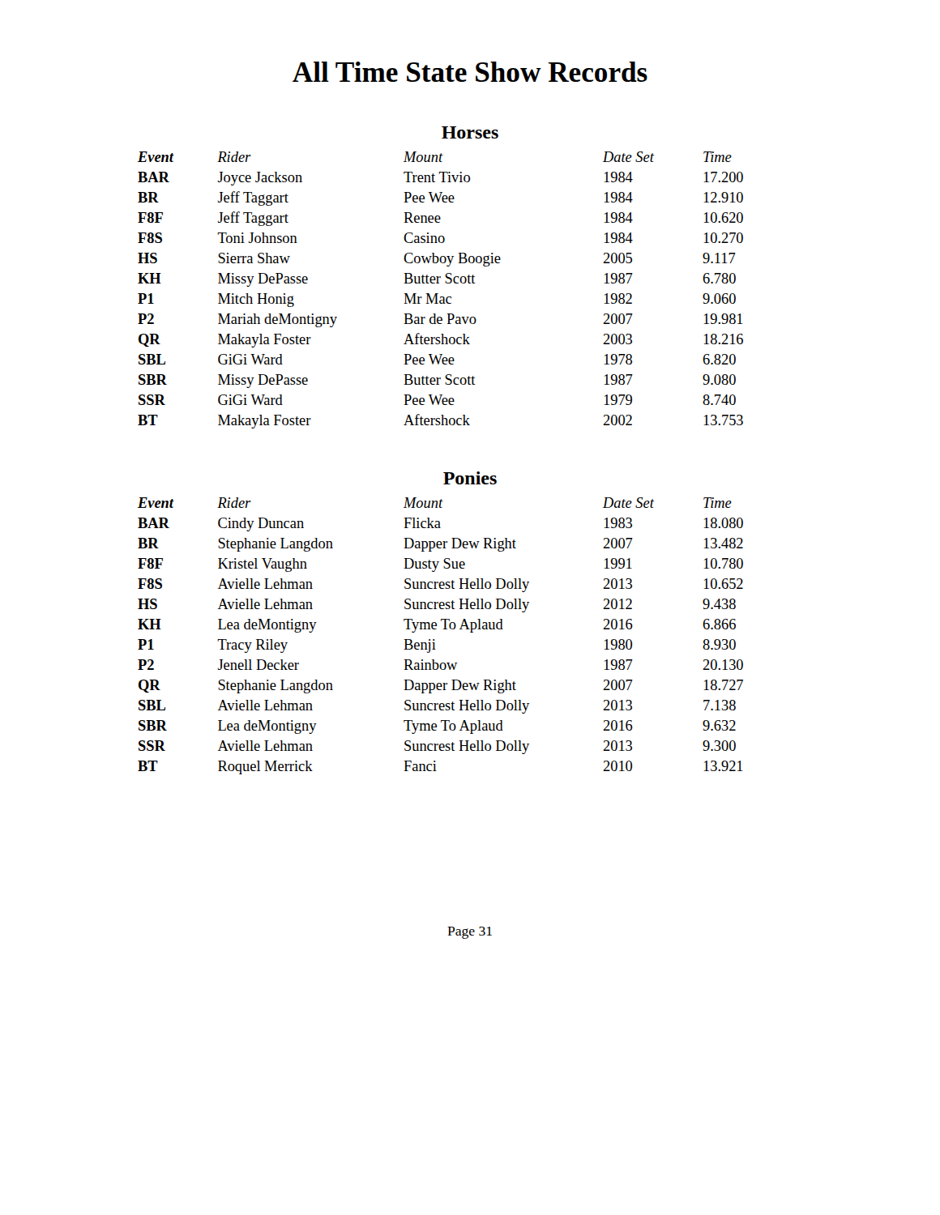All Time State Show Records
Horses
| Event | Rider | Mount | Date Set | Time |
| --- | --- | --- | --- | --- |
| BAR | Joyce Jackson | Trent Tivio | 1984 | 17.200 |
| BR | Jeff Taggart | Pee Wee | 1984 | 12.910 |
| F8F | Jeff Taggart | Renee | 1984 | 10.620 |
| F8S | Toni Johnson | Casino | 1984 | 10.270 |
| HS | Sierra Shaw | Cowboy Boogie | 2005 | 9.117 |
| KH | Missy DePasse | Butter Scott | 1987 | 6.780 |
| P1 | Mitch Honig | Mr Mac | 1982 | 9.060 |
| P2 | Mariah deMontigny | Bar de Pavo | 2007 | 19.981 |
| QR | Makayla Foster | Aftershock | 2003 | 18.216 |
| SBL | GiGi Ward | Pee Wee | 1978 | 6.820 |
| SBR | Missy DePasse | Butter Scott | 1987 | 9.080 |
| SSR | GiGi Ward | Pee Wee | 1979 | 8.740 |
| BT | Makayla Foster | Aftershock | 2002 | 13.753 |
Ponies
| Event | Rider | Mount | Date Set | Time |
| --- | --- | --- | --- | --- |
| BAR | Cindy Duncan | Flicka | 1983 | 18.080 |
| BR | Stephanie Langdon | Dapper Dew Right | 2007 | 13.482 |
| F8F | Kristel Vaughn | Dusty Sue | 1991 | 10.780 |
| F8S | Avielle Lehman | Suncrest Hello Dolly | 2013 | 10.652 |
| HS | Avielle Lehman | Suncrest Hello Dolly | 2012 | 9.438 |
| KH | Lea deMontigny | Tyme To Aplaud | 2016 | 6.866 |
| P1 | Tracy Riley | Benji | 1980 | 8.930 |
| P2 | Jenell Decker | Rainbow | 1987 | 20.130 |
| QR | Stephanie Langdon | Dapper Dew Right | 2007 | 18.727 |
| SBL | Avielle Lehman | Suncrest Hello Dolly | 2013 | 7.138 |
| SBR | Lea deMontigny | Tyme To Aplaud | 2016 | 9.632 |
| SSR | Avielle Lehman | Suncrest Hello Dolly | 2013 | 9.300 |
| BT | Roquel Merrick | Fanci | 2010 | 13.921 |
Page 31